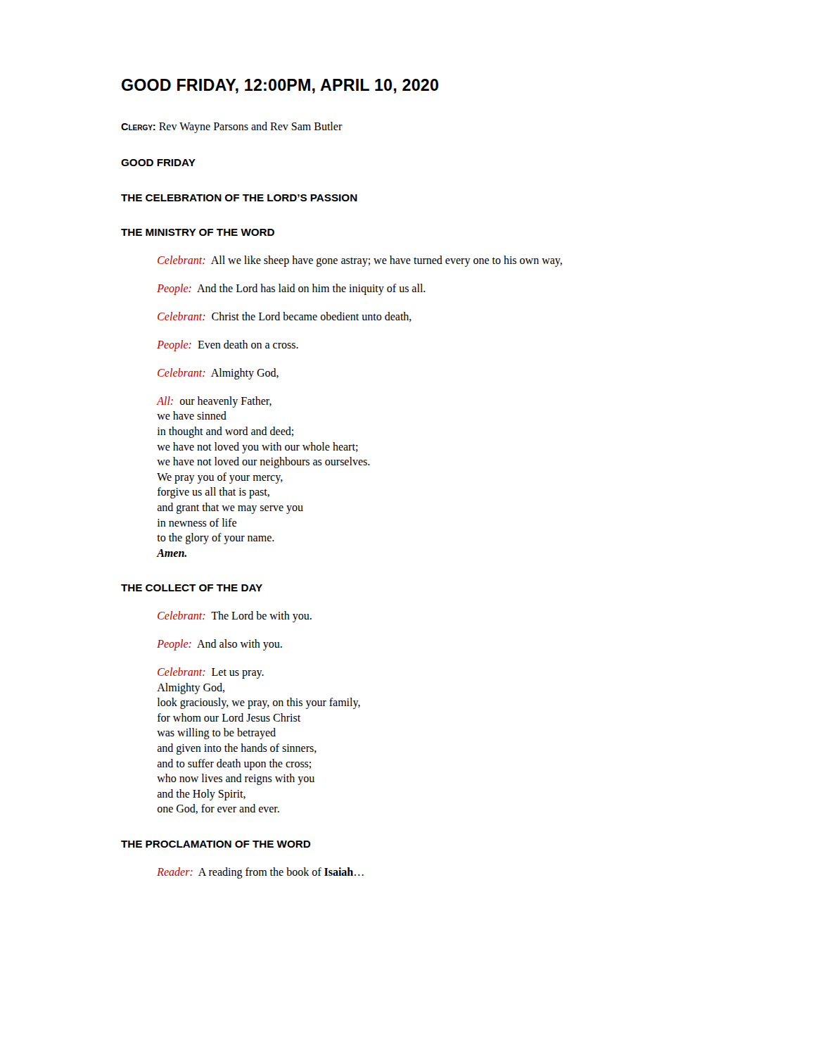Good Friday, 12:00pm, April 10, 2020
Clergy: Rev Wayne Parsons and Rev Sam Butler
Good Friday
The Celebration of the Lord’s Passion
The Ministry of the Word
Celebrant: All we like sheep have gone astray; we have turned every one to his own way,
People: And the Lord has laid on him the iniquity of us all.
Celebrant: Christ the Lord became obedient unto death,
People: Even death on a cross.
Celebrant: Almighty God,
All: our heavenly Father, we have sinned in thought and word and deed; we have not loved you with our whole heart; we have not loved our neighbours as ourselves. We pray you of your mercy, forgive us all that is past, and grant that we may serve you in newness of life to the glory of your name. Amen.
The Collect of the Day
Celebrant: The Lord be with you.
People: And also with you.
Celebrant: Let us pray. Almighty God, look graciously, we pray, on this your family, for whom our Lord Jesus Christ was willing to be betrayed and given into the hands of sinners, and to suffer death upon the cross; who now lives and reigns with you and the Holy Spirit, one God, for ever and ever.
The Proclamation of the Word
Reader: A reading from the book of Isaiah…